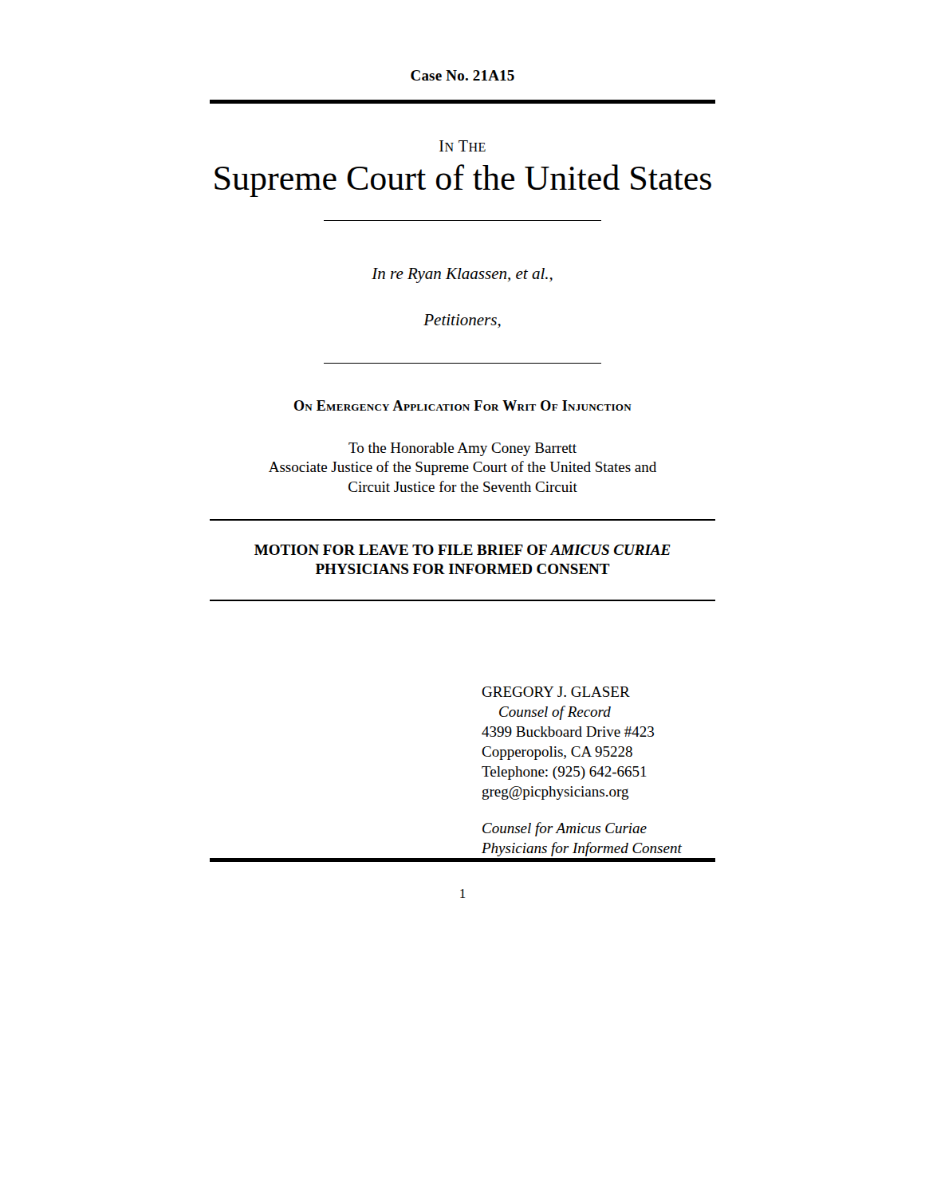Case No. 21A15
IN THE
Supreme Court of the United States
In re Ryan Klaassen, et al.,
Petitioners,
On Emergency Application For Writ Of Injunction
To the Honorable Amy Coney Barrett
Associate Justice of the Supreme Court of the United States and
Circuit Justice for the Seventh Circuit
MOTION FOR LEAVE TO FILE BRIEF OF AMICUS CURIAE
PHYSICIANS FOR INFORMED CONSENT
GREGORY J. GLASER
Counsel of Record
4399 Buckboard Drive #423
Copperopolis, CA 95228
Telephone: (925) 642-6651
greg@picphysicians.org
Counsel for Amicus Curiae
Physicians for Informed Consent
1